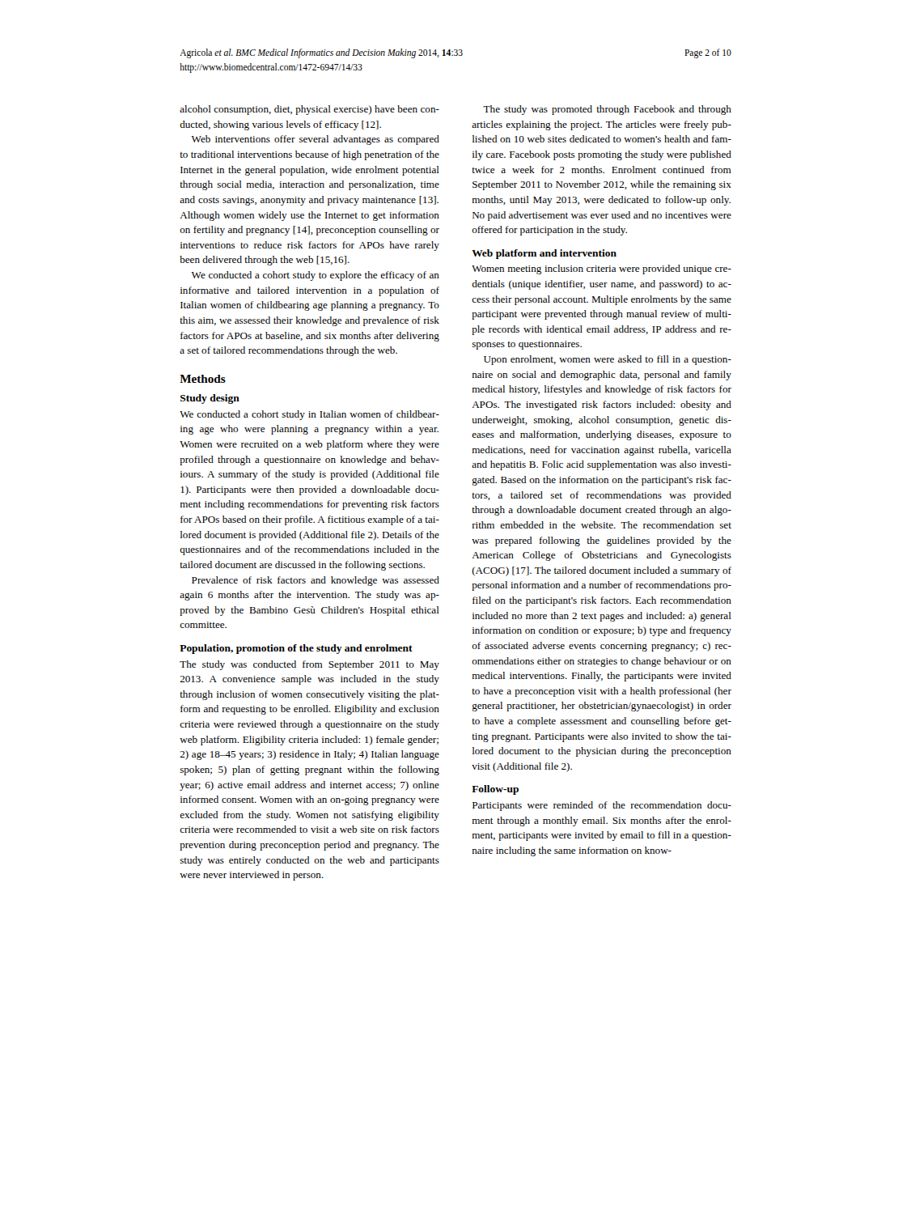Agricola et al. BMC Medical Informatics and Decision Making 2014, 14:33 http://www.biomedcentral.com/1472-6947/14/33
Page 2 of 10
alcohol consumption, diet, physical exercise) have been conducted, showing various levels of efficacy [12].
Web interventions offer several advantages as compared to traditional interventions because of high penetration of the Internet in the general population, wide enrolment potential through social media, interaction and personalization, time and costs savings, anonymity and privacy maintenance [13]. Although women widely use the Internet to get information on fertility and pregnancy [14], preconception counselling or interventions to reduce risk factors for APOs have rarely been delivered through the web [15,16].
We conducted a cohort study to explore the efficacy of an informative and tailored intervention in a population of Italian women of childbearing age planning a pregnancy. To this aim, we assessed their knowledge and prevalence of risk factors for APOs at baseline, and six months after delivering a set of tailored recommendations through the web.
Methods
Study design
We conducted a cohort study in Italian women of childbearing age who were planning a pregnancy within a year. Women were recruited on a web platform where they were profiled through a questionnaire on knowledge and behaviours. A summary of the study is provided (Additional file 1). Participants were then provided a downloadable document including recommendations for preventing risk factors for APOs based on their profile. A fictitious example of a tailored document is provided (Additional file 2). Details of the questionnaires and of the recommendations included in the tailored document are discussed in the following sections.
Prevalence of risk factors and knowledge was assessed again 6 months after the intervention. The study was approved by the Bambino Gesù Children's Hospital ethical committee.
Population, promotion of the study and enrolment
The study was conducted from September 2011 to May 2013. A convenience sample was included in the study through inclusion of women consecutively visiting the platform and requesting to be enrolled. Eligibility and exclusion criteria were reviewed through a questionnaire on the study web platform. Eligibility criteria included: 1) female gender; 2) age 18–45 years; 3) residence in Italy; 4) Italian language spoken; 5) plan of getting pregnant within the following year; 6) active email address and internet access; 7) online informed consent. Women with an on-going pregnancy were excluded from the study. Women not satisfying eligibility criteria were recommended to visit a web site on risk factors prevention during preconception period and pregnancy. The study was entirely conducted on the web and participants were never interviewed in person.
The study was promoted through Facebook and through articles explaining the project. The articles were freely published on 10 web sites dedicated to women's health and family care. Facebook posts promoting the study were published twice a week for 2 months. Enrolment continued from September 2011 to November 2012, while the remaining six months, until May 2013, were dedicated to follow-up only. No paid advertisement was ever used and no incentives were offered for participation in the study.
Web platform and intervention
Women meeting inclusion criteria were provided unique credentials (unique identifier, user name, and password) to access their personal account. Multiple enrolments by the same participant were prevented through manual review of multiple records with identical email address, IP address and responses to questionnaires.
Upon enrolment, women were asked to fill in a questionnaire on social and demographic data, personal and family medical history, lifestyles and knowledge of risk factors for APOs. The investigated risk factors included: obesity and underweight, smoking, alcohol consumption, genetic diseases and malformation, underlying diseases, exposure to medications, need for vaccination against rubella, varicella and hepatitis B. Folic acid supplementation was also investigated. Based on the information on the participant's risk factors, a tailored set of recommendations was provided through a downloadable document created through an algorithm embedded in the website. The recommendation set was prepared following the guidelines provided by the American College of Obstetricians and Gynecologists (ACOG) [17]. The tailored document included a summary of personal information and a number of recommendations profiled on the participant's risk factors. Each recommendation included no more than 2 text pages and included: a) general information on condition or exposure; b) type and frequency of associated adverse events concerning pregnancy; c) recommendations either on strategies to change behaviour or on medical interventions. Finally, the participants were invited to have a preconception visit with a health professional (her general practitioner, her obstetrician/gynaecologist) in order to have a complete assessment and counselling before getting pregnant. Participants were also invited to show the tailored document to the physician during the preconception visit (Additional file 2).
Follow-up
Participants were reminded of the recommendation document through a monthly email. Six months after the enrolment, participants were invited by email to fill in a questionnaire including the same information on know-